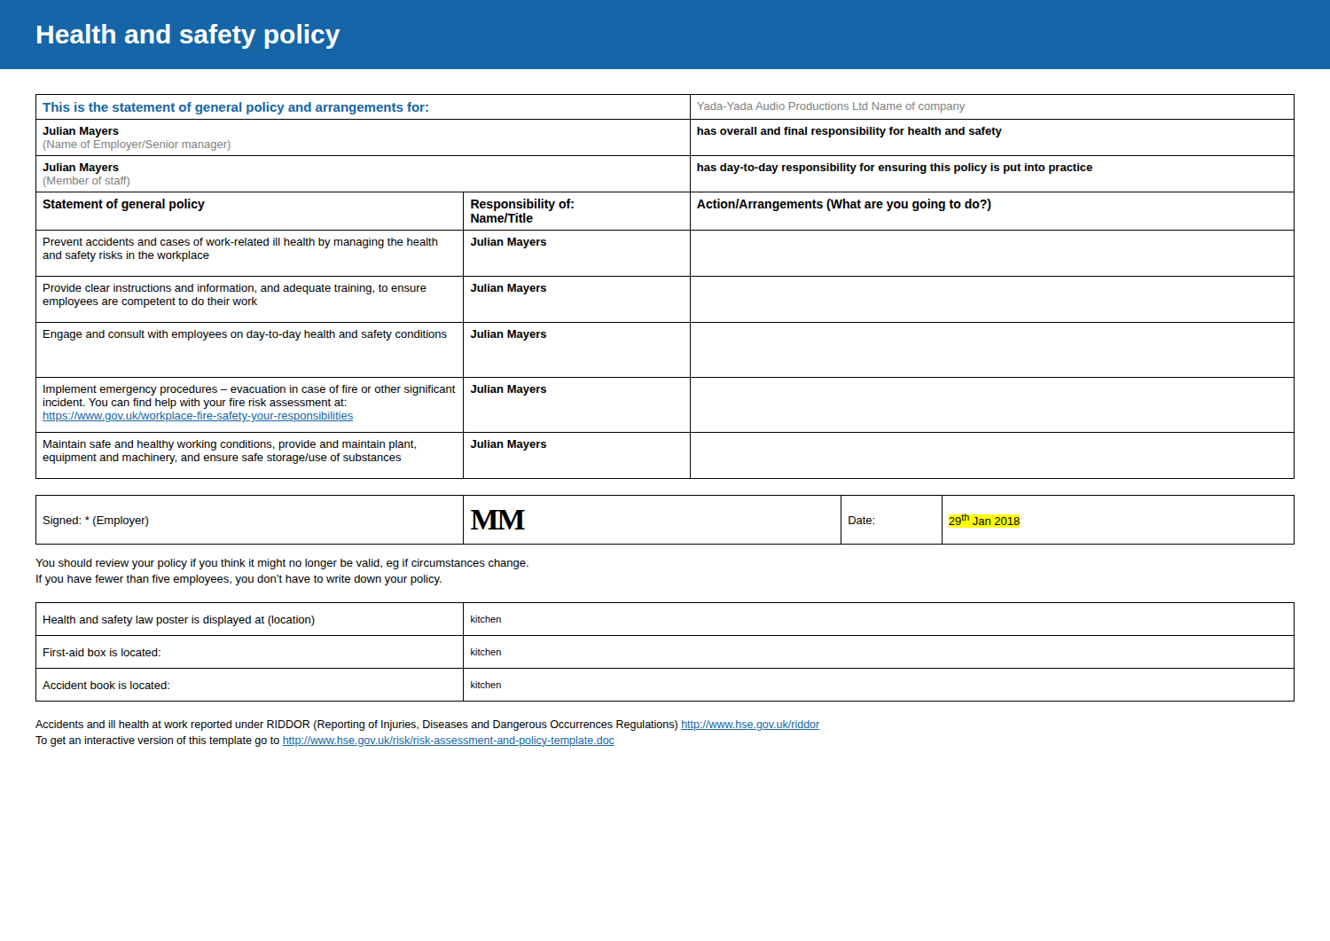Health and safety policy
| This is the statement of general policy and arrangements for: | Yada-Yada Audio Productions Ltd Name of company |
| Julian Mayers (Name of Employer/Senior manager) | has overall and final responsibility for health and safety |
| Julian Mayers (Member of staff) | has day-to-day responsibility for ensuring this policy is put into practice |
| Statement of general policy | Responsibility of: Name/Title | Action/Arrangements (What are you going to do?) |
| Prevent accidents and cases of work-related ill health by managing the health and safety risks in the workplace | Julian Mayers | |
| Provide clear instructions and information, and adequate training, to ensure employees are competent to do their work | Julian Mayers | |
| Engage and consult with employees on day-to-day health and safety conditions | Julian Mayers | |
| Implement emergency procedures – evacuation in case of fire or other significant incident. You can find help with your fire risk assessment at: https://www.gov.uk/workplace-fire-safety-your-responsibilities | Julian Mayers | |
| Maintain safe and healthy working conditions, provide and maintain plant, equipment and machinery, and ensure safe storage/use of substances | Julian Mayers | |
| Signed: * (Employer) | MM | Date: | 29 th Jan 2018 |
You should review your policy if you think it might no longer be valid, eg if circumstances change.
If you have fewer than five employees, you don’t have to write down your policy.
| Health and safety law poster is displayed at (location) | kitchen |
| First-aid box is located: | kitchen |
| Accident book is located: | kitchen |
Accidents and ill health at work reported under RIDDOR (Reporting of Injuries, Diseases and Dangerous Occurrences Regulations) http://www.hse.gov.uk/riddor
To get an interactive version of this template go to http://www.hse.gov.uk/risk/risk-assessment-and-policy-template.doc